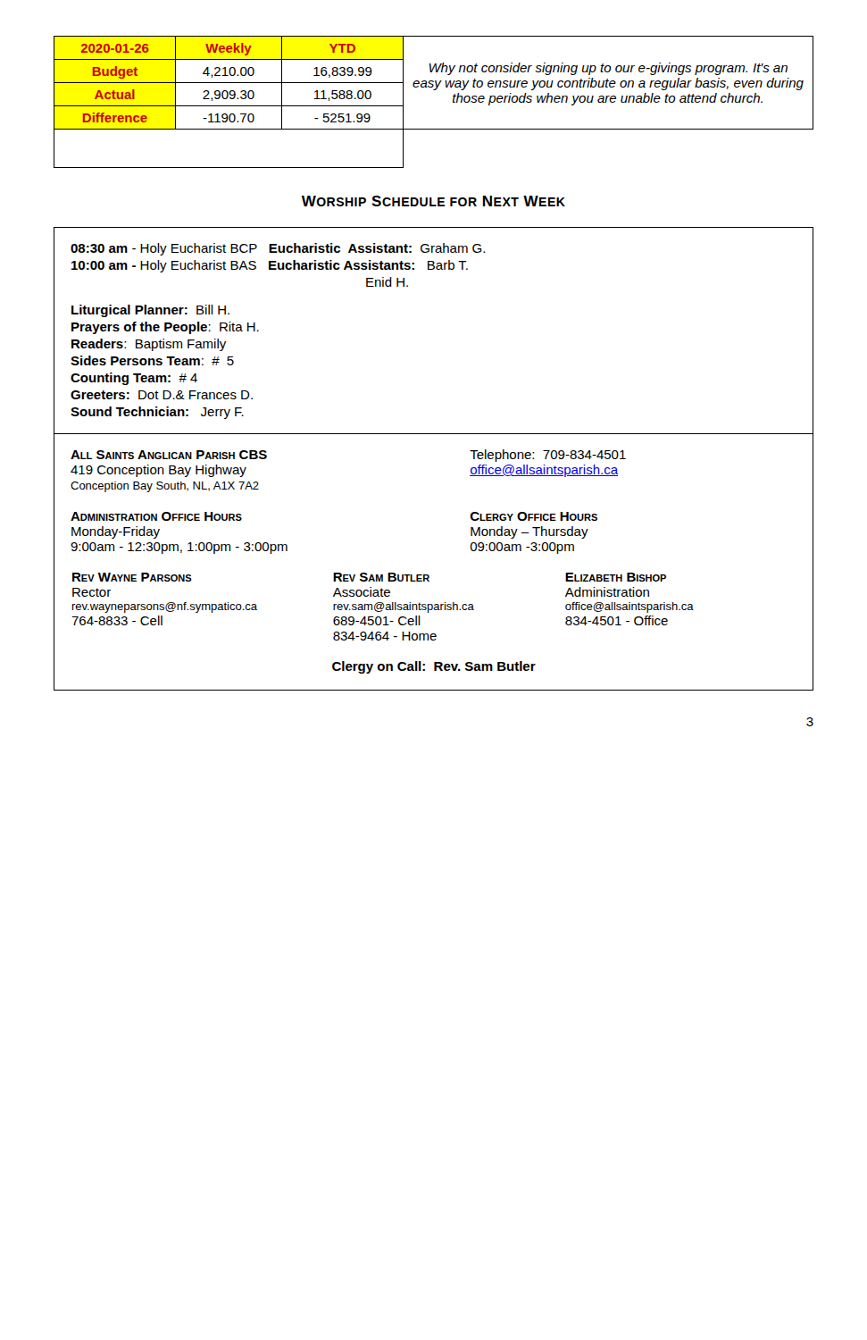| 2020-01-26 | Weekly | YTD | Why not consider signing up to our e-givings program. It's an easy way to ensure you contribute on a regular basis, even during those periods when you are unable to attend church. |
| Budget | 4,210.00 | 16,839.99 |
| Actual | 2,909.30 | 11,588.00 |
| Difference | -1190.70 | - 5251.99 |
WORSHIP SCHEDULE FOR NEXT WEEK
08:30 am - Holy Eucharist BCP Eucharistic Assistant: Graham G.
10:00 am - Holy Eucharist BAS Eucharistic Assistants: Barb T.
Enid H.
Liturgical Planner: Bill H.
Prayers of the People: Rita H.
Readers: Baptism Family
Sides Persons Team: # 5
Counting Team: # 4
Greeters: Dot D.& Frances D.
Sound Technician: Jerry F.
| All Saints Anglican Parish CBS 419 Conception Bay Highway Conception Bay South, NL, A1X 7A2 | Telephone: 709-834-4501 office@allsaintsparish.ca |
| Administration Office Hours Monday-Friday 9:00am - 12:30pm, 1:00pm - 3:00pm | Clergy Office Hours Monday – Thursday 09:00am -3:00pm |
| Rev Wayne Parsons Rector rev.wayneparsons@nf.sympatico.ca 764-8833 - Cell | Rev Sam Butler Associate rev.sam@allsaintsparish.ca 689-4501- Cell 834-9464 - Home | Elizabeth Bishop Administration office@allsaintsparish.ca 834-4501 - Office |
Clergy on Call: Rev. Sam Butler
3